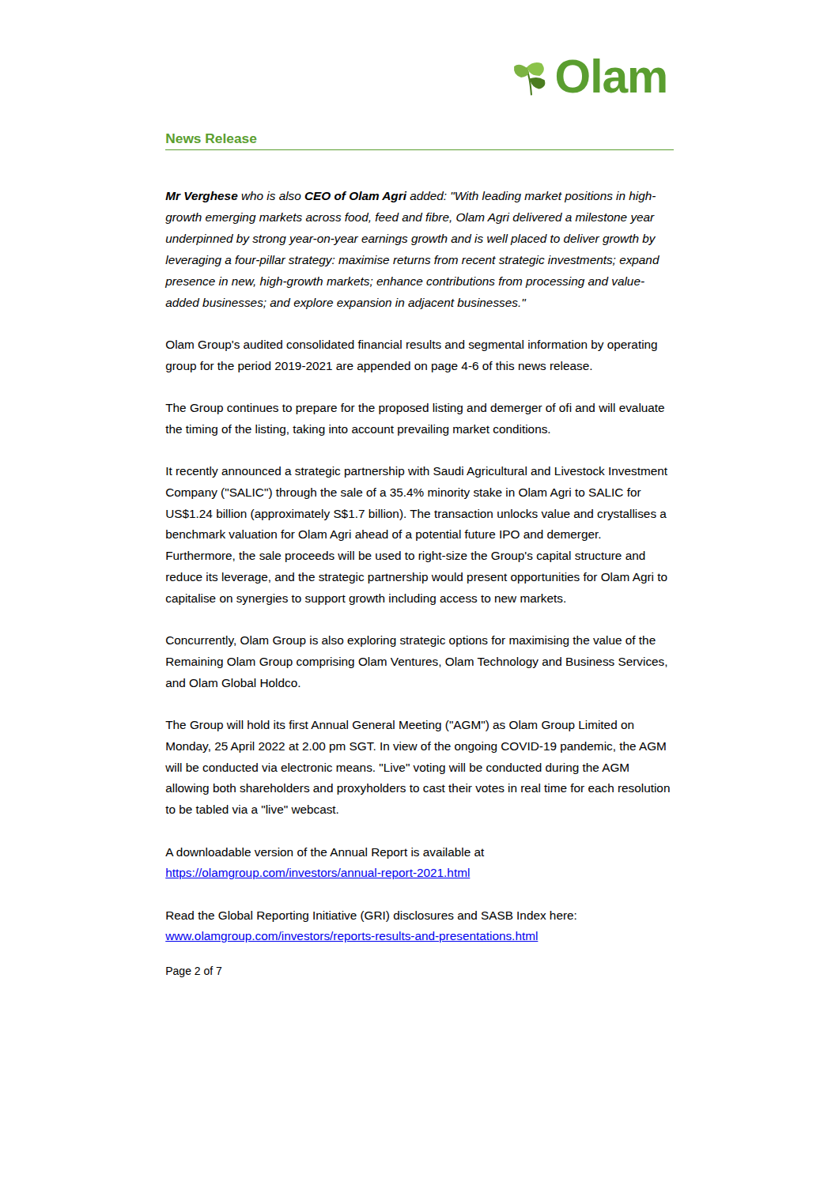Olam
News Release
Mr Verghese who is also CEO of Olam Agri added: "With leading market positions in high-growth emerging markets across food, feed and fibre, Olam Agri delivered a milestone year underpinned by strong year-on-year earnings growth and is well placed to deliver growth by leveraging a four-pillar strategy: maximise returns from recent strategic investments; expand presence in new, high-growth markets; enhance contributions from processing and value-added businesses; and explore expansion in adjacent businesses."
Olam Group's audited consolidated financial results and segmental information by operating group for the period 2019-2021 are appended on page 4-6 of this news release.
The Group continues to prepare for the proposed listing and demerger of ofi and will evaluate the timing of the listing, taking into account prevailing market conditions.
It recently announced a strategic partnership with Saudi Agricultural and Livestock Investment Company ("SALIC") through the sale of a 35.4% minority stake in Olam Agri to SALIC for US$1.24 billion (approximately S$1.7 billion). The transaction unlocks value and crystallises a benchmark valuation for Olam Agri ahead of a potential future IPO and demerger. Furthermore, the sale proceeds will be used to right-size the Group's capital structure and reduce its leverage, and the strategic partnership would present opportunities for Olam Agri to capitalise on synergies to support growth including access to new markets.
Concurrently, Olam Group is also exploring strategic options for maximising the value of the Remaining Olam Group comprising Olam Ventures, Olam Technology and Business Services, and Olam Global Holdco.
The Group will hold its first Annual General Meeting ("AGM") as Olam Group Limited on Monday, 25 April 2022 at 2.00 pm SGT. In view of the ongoing COVID-19 pandemic, the AGM will be conducted via electronic means. "Live" voting will be conducted during the AGM allowing both shareholders and proxyholders to cast their votes in real time for each resolution to be tabled via a "live" webcast.
A downloadable version of the Annual Report is available at
https://olamgroup.com/investors/annual-report-2021.html
Read the Global Reporting Initiative (GRI) disclosures and SASB Index here:
www.olamgroup.com/investors/reports-results-and-presentations.html
Page 2 of 7